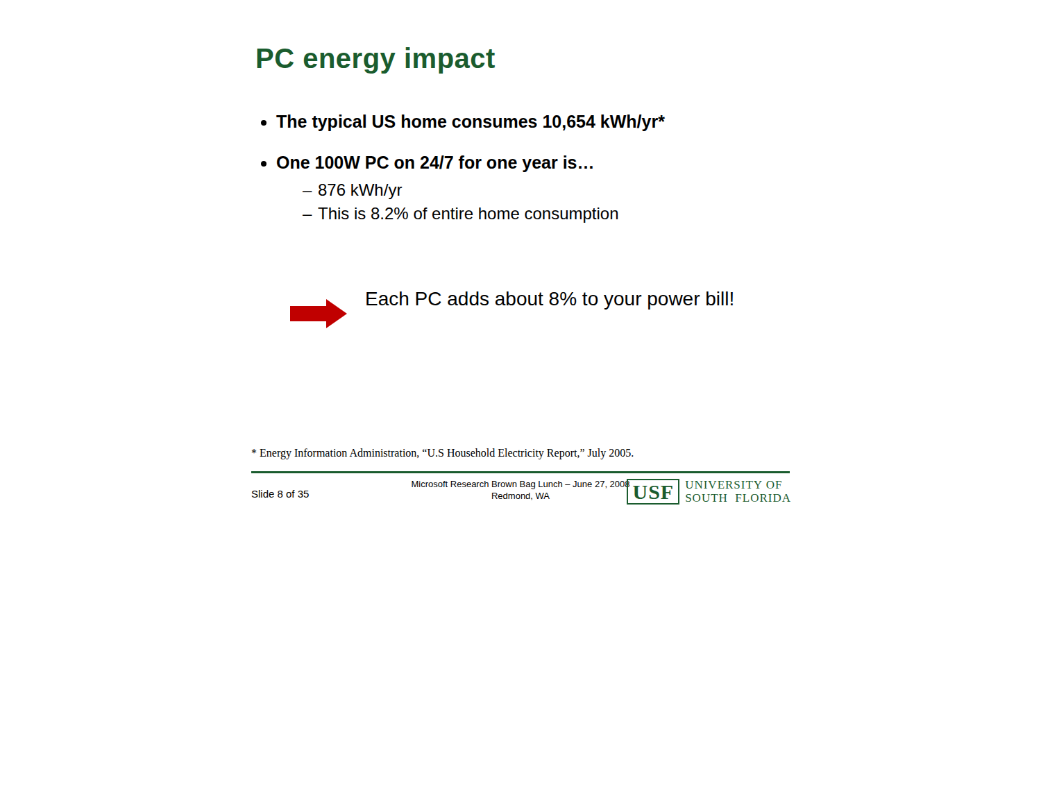PC energy impact
The typical US home consumes 10,654 kWh/yr*
One 100W PC on 24/7 for one year is…
876 kWh/yr
This is 8.2% of entire home consumption
Each PC adds about 8% to your power bill!
* Energy Information Administration, “U.S Household Electricity Report,” July 2005.
Slide 8 of 35
Microsoft Research Brown Bag Lunch – June 27, 2008
Redmond, WA
USF
UNIVERSITY OF
SOUTH FLORIDA